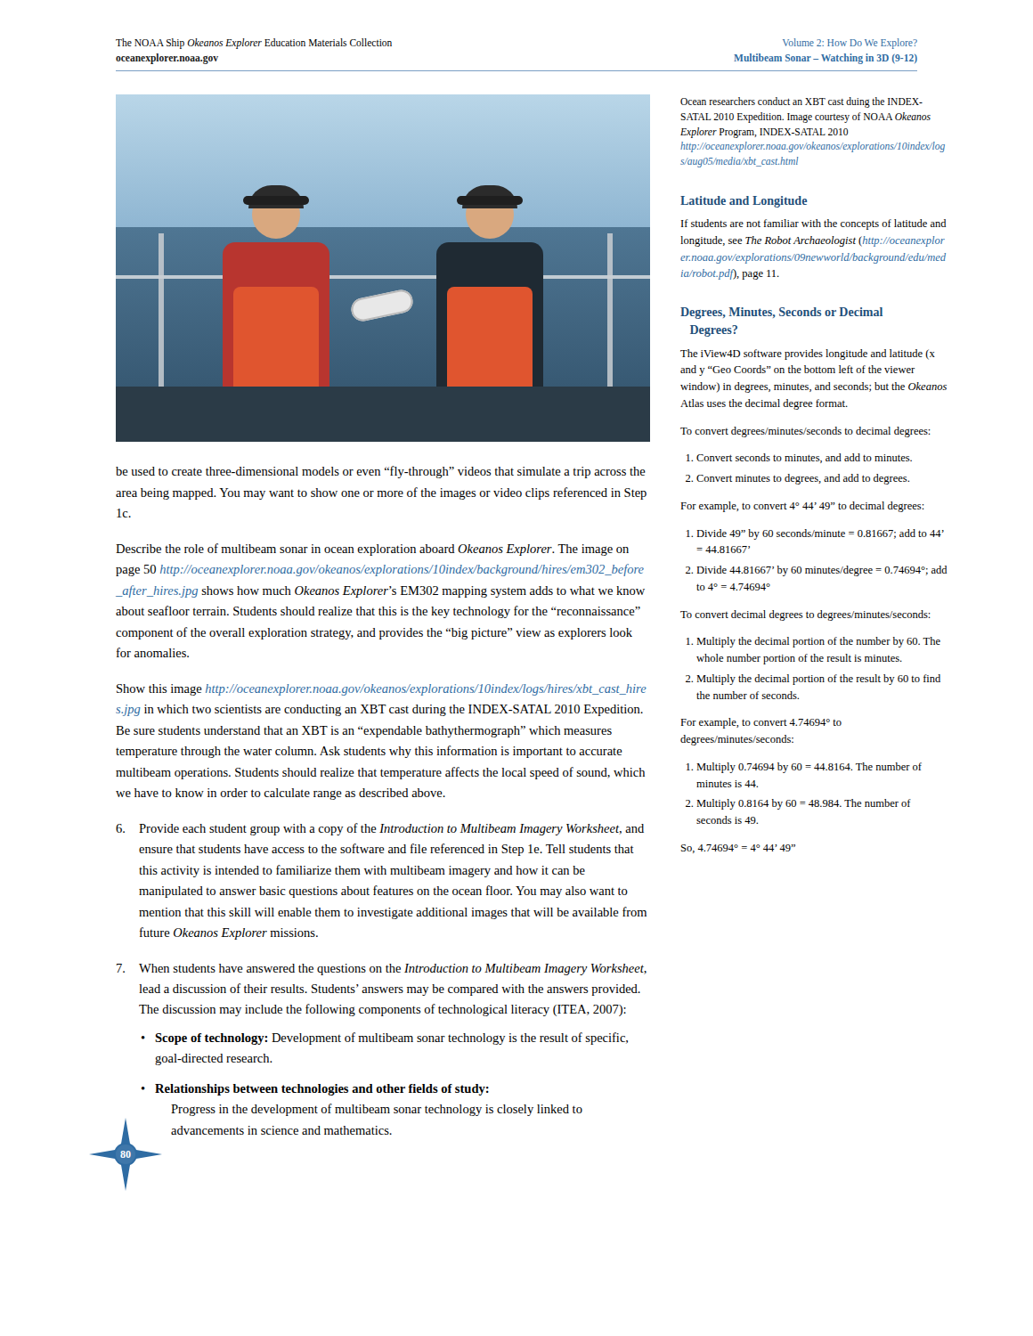The NOAA Ship Okeanos Explorer Education Materials Collection
oceanexplorer.noaa.gov
Volume 2: How Do We Explore?
Multibeam Sonar – Watching in 3D (9-12)
be used to create three-dimensional models or even “fly-through” videos that simulate a trip across the area being mapped. You may want to show one or more of the images or video clips referenced in Step 1c.
Describe the role of multibeam sonar in ocean exploration aboard Okeanos Explorer. The image on page 50 http://oceanexplorer.noaa.gov/okeanos/explorations/10index/background/hires/em302_before_after_hires.jpg shows how much Okeanos Explorer’s EM302 mapping system adds to what we know about seafloor terrain. Students should realize that this is the key technology for the “reconnaissance” component of the overall exploration strategy, and provides the “big picture” view as explorers look for anomalies.
Show this image http://oceanexplorer.noaa.gov/okeanos/explorations/10index/logs/hires/xbt_cast_hires.jpg in which two scientists are conducting an XBT cast during the INDEX-SATAL 2010 Expedition. Be sure students understand that an XBT is an “expendable bathythermograph” which measures temperature through the water column. Ask students why this information is important to accurate multibeam operations. Students should realize that temperature affects the local speed of sound, which we have to know in order to calculate range as described above.
6. Provide each student group with a copy of the Introduction to Multibeam Imagery Worksheet, and ensure that students have access to the software and file referenced in Step 1e. Tell students that this activity is intended to familiarize them with multibeam imagery and how it can be manipulated to answer basic questions about features on the ocean floor. You may also want to mention that this skill will enable them to investigate additional images that will be available from future Okeanos Explorer missions.
7. When students have answered the questions on the Introduction to Multibeam Imagery Worksheet, lead a discussion of their results. Students’ answers may be compared with the answers provided. The discussion may include the following components of technological literacy (ITEA, 2007):
Scope of technology: Development of multibeam sonar technology is the result of specific, goal-directed research.
Relationships between technologies and other fields of study: Progress in the development of multibeam sonar technology is closely linked to advancements in science and mathematics.
Ocean researchers conduct an XBT cast duing the INDEX-SATAL 2010 Expedition. Image courtesy of NOAA Okeanos Explorer Program, INDEX-SATAL 2010
http://oceanexplorer.noaa.gov/okeanos/explorations/10index/logs/aug05/media/xbt_cast.html
Latitude and Longitude
If students are not familiar with the concepts of latitude and longitude, see The Robot Archaeologist (http://oceanexplorer.noaa.gov/explorations/09newworld/background/edu/media/robot.pdf), page 11.
Degrees, Minutes, Seconds or Decimal
Degrees?
The iView4D software provides longitude and latitude (x and y “Geo Coords” on the bottom left of the viewer window) in degrees, minutes, and seconds; but the Okeanos Atlas uses the decimal degree format.
To convert degrees/minutes/seconds to decimal degrees:
Convert seconds to minutes, and add to minutes.
Convert minutes to degrees, and add to degrees.
For example, to convert 4° 44’ 49” to decimal degrees:
Divide 49” by 60 seconds/minute = 0.81667; add to 44’ = 44.81667’
Divide 44.81667’ by 60 minutes/degree = 0.74694°; add to 4° = 4.74694°
To convert decimal degrees to degrees/minutes/seconds:
Multiply the decimal portion of the number by 60. The whole number portion of the result is minutes.
Multiply the decimal portion of the result by 60 to find the number of seconds.
For example, to convert 4.74694° to degrees/minutes/seconds:
Multiply 0.74694 by 60 = 44.8164. The number of minutes is 44.
Multiply 0.8164 by 60 = 48.984. The number of seconds is 49.
So, 4.74694° = 4° 44’ 49”
80